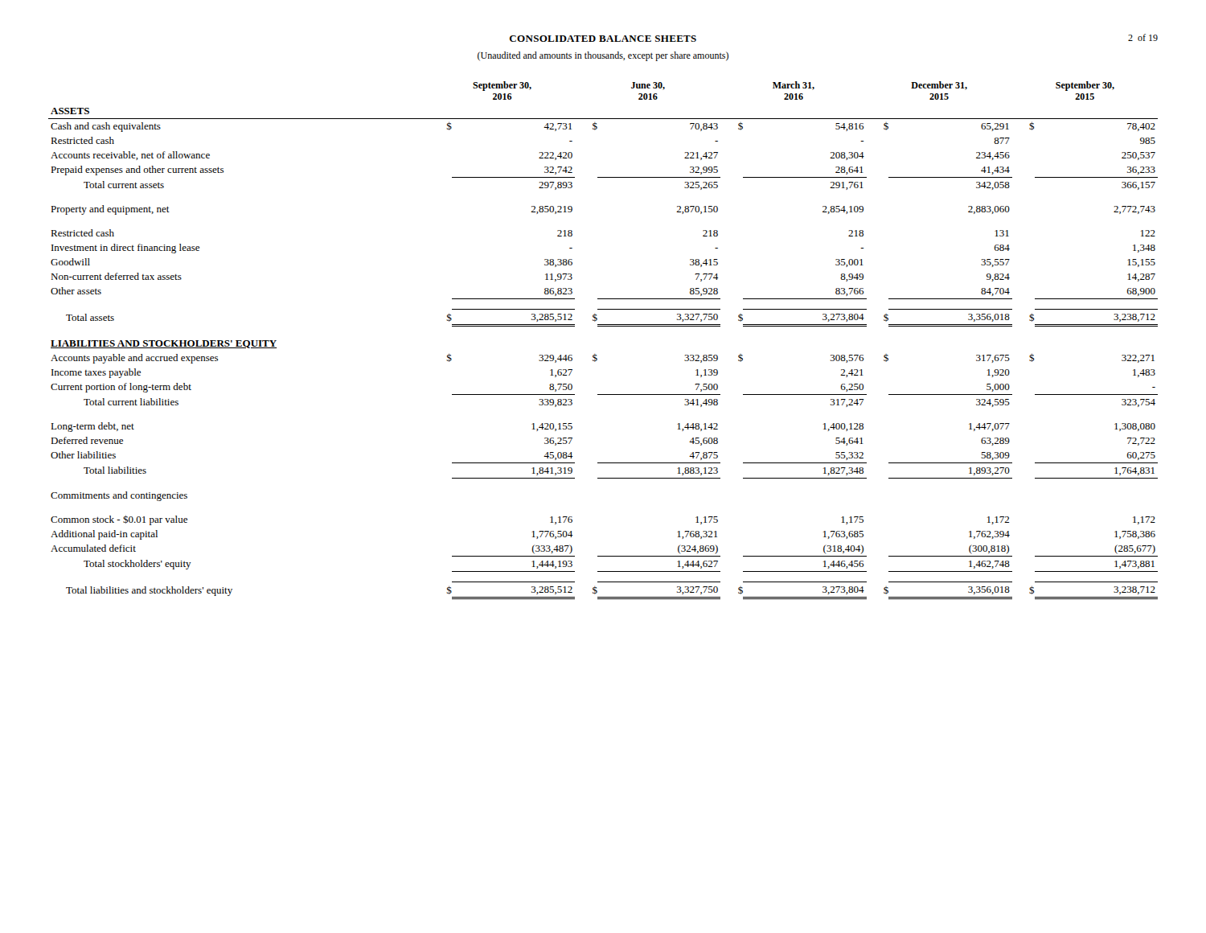2 of 19
CONSOLIDATED BALANCE SHEETS
(Unaudited and amounts in thousands, except per share amounts)
| | September 30, 2016 | June 30, 2016 | March 31, 2016 | December 31, 2015 | September 30, 2015 |
| ASSETS | | | | | |
| Cash and cash equivalents | $ | 42,731 | $ | 70,843 | $ | 54,816 | $ | 65,291 | $ | 78,402 |
| Restricted cash | | - | | - | | - | | 877 | | 985 |
| Accounts receivable, net of allowance | | 222,420 | | 221,427 | | 208,304 | | 234,456 | | 250,537 |
| Prepaid expenses and other current assets | | 32,742 | | 32,995 | | 28,641 | | 41,434 | | 36,233 |
| Total current assets | | 297,893 | | 325,265 | | 291,761 | | 342,058 | | 366,157 |
| Property and equipment, net | | 2,850,219 | | 2,870,150 | | 2,854,109 | | 2,883,060 | | 2,772,743 |
| Restricted cash | | 218 | | 218 | | 218 | | 131 | | 122 |
| Investment in direct financing lease | | - | | - | | - | | 684 | | 1,348 |
| Goodwill | | 38,386 | | 38,415 | | 35,001 | | 35,557 | | 15,155 |
| Non-current deferred tax assets | | 11,973 | | 7,774 | | 8,949 | | 9,824 | | 14,287 |
| Other assets | | 86,823 | | 85,928 | | 83,766 | | 84,704 | | 68,900 |
| Total assets | $ | 3,285,512 | $ | 3,327,750 | $ | 3,273,804 | $ | 3,356,018 | $ | 3,238,712 |
| LIABILITIES AND STOCKHOLDERS' EQUITY | |
| Accounts payable and accrued expenses | $ | 329,446 | $ | 332,859 | $ | 308,576 | $ | 317,675 | $ | 322,271 |
| Income taxes payable | | 1,627 | | 1,139 | | 2,421 | | 1,920 | | 1,483 |
| Current portion of long-term debt | | 8,750 | | 7,500 | | 6,250 | | 5,000 | | - |
| Total current liabilities | | 339,823 | | 341,498 | | 317,247 | | 324,595 | | 323,754 |
| Long-term debt, net | | 1,420,155 | | 1,448,142 | | 1,400,128 | | 1,447,077 | | 1,308,080 |
| Deferred revenue | | 36,257 | | 45,608 | | 54,641 | | 63,289 | | 72,722 |
| Other liabilities | | 45,084 | | 47,875 | | 55,332 | | 58,309 | | 60,275 |
| Total liabilities | | 1,841,319 | | 1,883,123 | | 1,827,348 | | 1,893,270 | | 1,764,831 |
| Commitments and contingencies | |
| Common stock - $0.01 par value | | 1,176 | | 1,175 | | 1,175 | | 1,172 | | 1,172 |
| Additional paid-in capital | | 1,776,504 | | 1,768,321 | | 1,763,685 | | 1,762,394 | | 1,758,386 |
| Accumulated deficit | | (333,487) | | (324,869) | | (318,404) | | (300,818) | | (285,677) |
| Total stockholders' equity | | 1,444,193 | | 1,444,627 | | 1,446,456 | | 1,462,748 | | 1,473,881 |
| Total liabilities and stockholders' equity | $ | 3,285,512 | $ | 3,327,750 | $ | 3,273,804 | $ | 3,356,018 | $ | 3,238,712 |